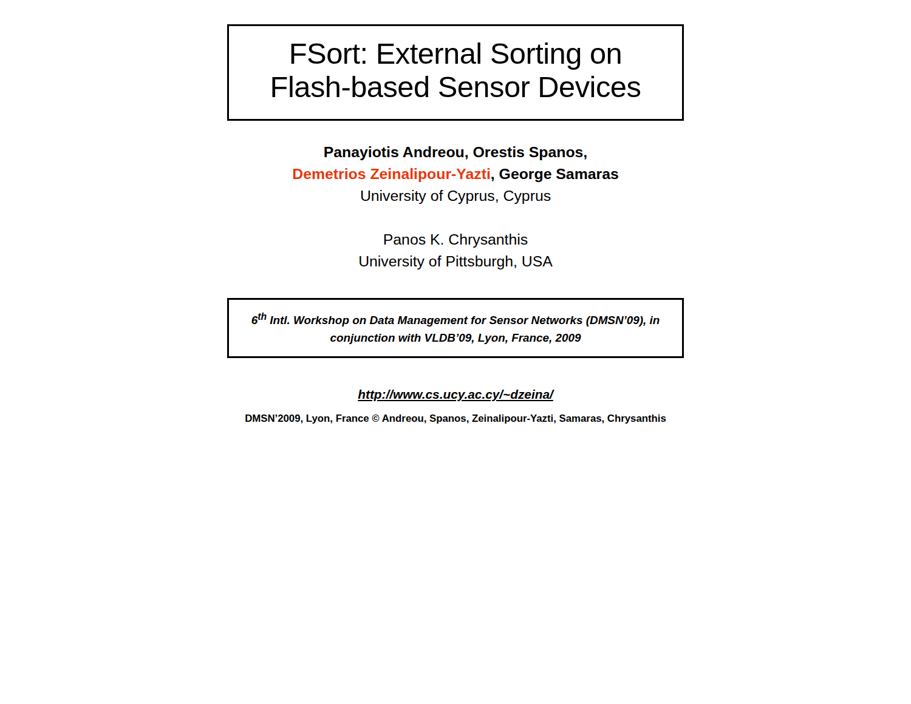FSort: External Sorting on
Flash-based Sensor Devices
Panayiotis Andreou, Orestis Spanos,
Demetrios Zeinalipour-Yazti, George Samaras
University of Cyprus, Cyprus
Panos K. Chrysanthis
University of Pittsburgh, USA
6th Intl. Workshop on Data Management for Sensor Networks (DMSN’09), in conjunction with VLDB’09, Lyon, France, 2009
http://www.cs.ucy.ac.cy/~dzeina/
DMSN’2009, Lyon, France © Andreou, Spanos, Zeinalipour-Yazti, Samaras, Chrysanthis